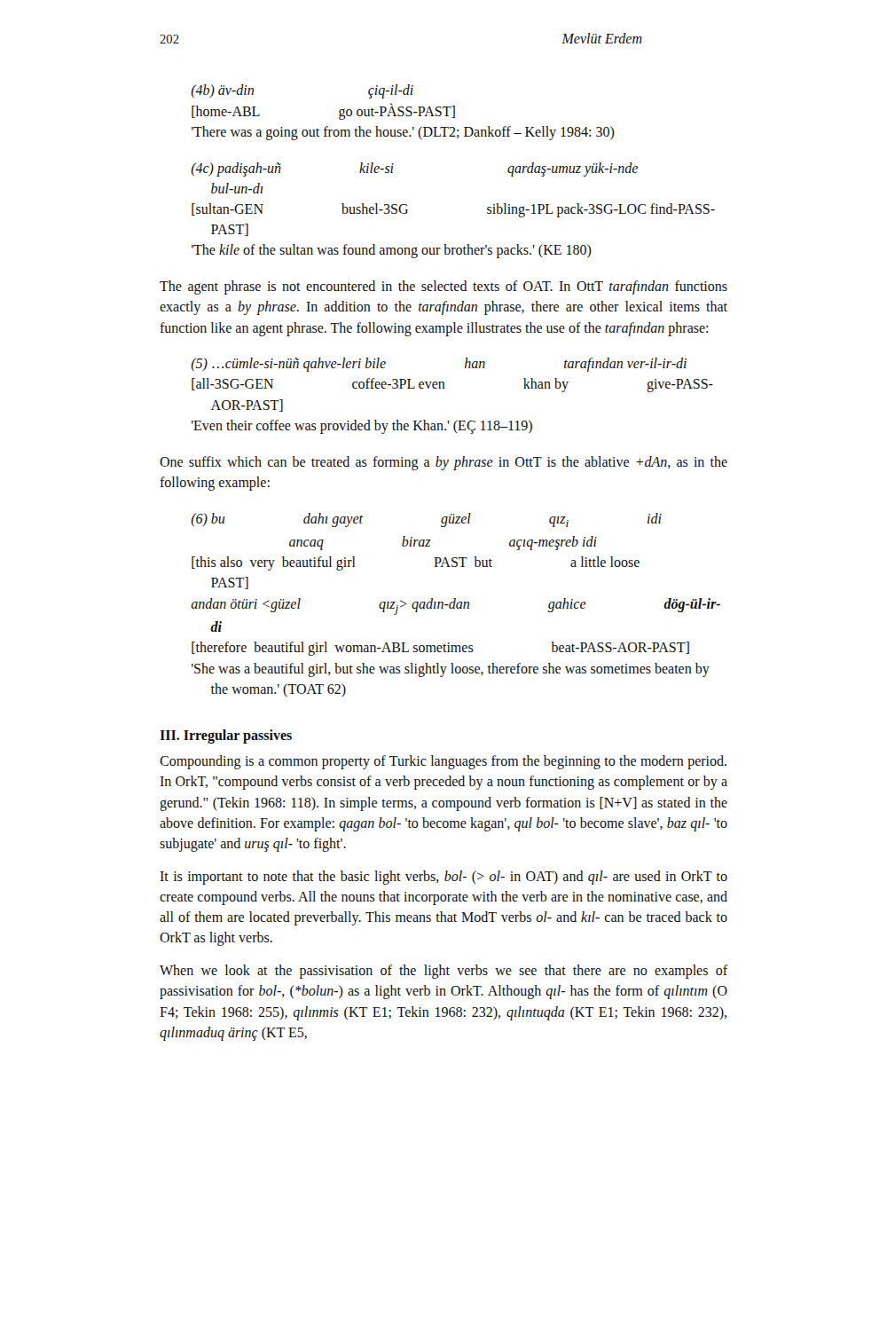202 Mevlüt Erdem
(4b) äv-din çiq-il-di [home-ABL go out-PÀSS-PAST] 'There was a going out from the house.' (DLT2; Dankoff – Kelly 1984: 30)
(4c) padişah-uñ kile-si qardaş-umuz yük-i-nde bul-un-dı [sultan-GEN bushel-3SG sibling-1PL pack-3SG-LOC find-PASS-PAST] 'The kile of the sultan was found among our brother's packs.' (KE 180)
The agent phrase is not encountered in the selected texts of OAT. In OttT tarafından functions exactly as a by phrase. In addition to the tarafından phrase, there are other lexical items that function like an agent phrase. The following example illustrates the use of the tarafından phrase:
(5) …cümle-si-nüñ qahve-leri bile han tarafından ver-il-ir-di [all-3SG-GEN coffee-3PL even khan by give-PASS-AOR-PAST] 'Even their coffee was provided by the Khan.' (EÇ 118–119)
One suffix which can be treated as forming a by phrase in OttT is the ablative +dAn, as in the following example:
(6) bu dahı gayet güzel qızi idi ancaq biraz açıq-meşreb idi [this also very beautiful girl PAST but a little loose PAST] andan ötüri <güzel qızj> qadın-dan gahice dög-ül-ir-di [therefore beautiful girl woman-ABL sometimes beat-PASS-AOR-PAST] 'She was a beautiful girl, but she was slightly loose, therefore she was sometimes beaten by the woman.' (TOAT 62)
III. Irregular passives
Compounding is a common property of Turkic languages from the beginning to the modern period. In OrkT, "compound verbs consist of a verb preceded by a noun functioning as complement or by a gerund." (Tekin 1968: 118). In simple terms, a compound verb formation is [N+V] as stated in the above definition. For example: qagan bol- 'to become kagan', qul bol- 'to become slave', baz qıl- 'to subjugate' and uruş qıl- 'to fight'.
It is important to note that the basic light verbs, bol- (> ol- in OAT) and qıl- are used in OrkT to create compound verbs. All the nouns that incorporate with the verb are in the nominative case, and all of them are located preverbally. This means that ModT verbs ol- and kıl- can be traced back to OrkT as light verbs.
When we look at the passivisation of the light verbs we see that there are no examples of passivisation for bol-, (*bolun-) as a light verb in OrkT. Although qıl- has the form of qılıntım (O F4; Tekin 1968: 255), qılınmis (KT E1; Tekin 1968: 232), qılıntuqda (KT E1; Tekin 1968: 232), qılınmaduq ärinç (KT E5,